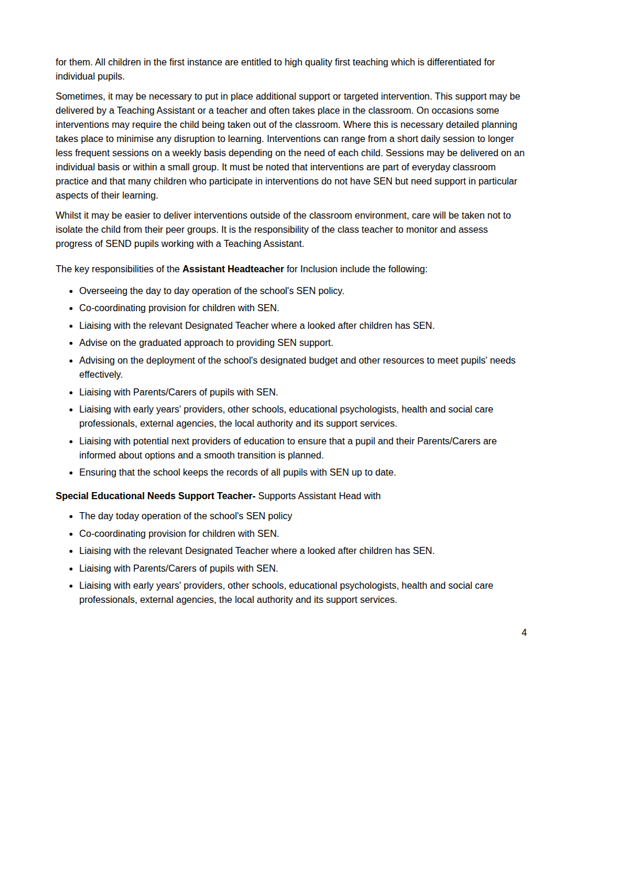for them. All children in the first instance are entitled to high quality first teaching which is differentiated for individual pupils.
Sometimes, it may be necessary to put in place additional support or targeted intervention. This support may be delivered by a Teaching Assistant or a teacher and often takes place in the classroom. On occasions some interventions may require the child being taken out of the classroom. Where this is necessary detailed planning takes place to minimise any disruption to learning. Interventions can range from a short daily session to longer less frequent sessions on a weekly basis depending on the need of each child. Sessions may be delivered on an individual basis or within a small group. It must be noted that interventions are part of everyday classroom practice and that many children who participate in interventions do not have SEN but need support in particular aspects of their learning.
Whilst it may be easier to deliver interventions outside of the classroom environment, care will be taken not to isolate the child from their peer groups. It is the responsibility of the class teacher to monitor and assess progress of SEND pupils working with a Teaching Assistant.
The key responsibilities of the Assistant Headteacher for Inclusion include the following:
Overseeing the day to day operation of the school's SEN policy.
Co-coordinating provision for children with SEN.
Liaising with the relevant Designated Teacher where a looked after children has SEN.
Advise on the graduated approach to providing SEN support.
Advising on the deployment of the school's designated budget and other resources to meet pupils' needs effectively.
Liaising with Parents/Carers of pupils with SEN.
Liaising with early years' providers, other schools, educational psychologists, health and social care professionals, external agencies, the local authority and its support services.
Liaising with potential next providers of education to ensure that a pupil and their Parents/Carers are informed about options and a smooth transition is planned.
Ensuring that the school keeps the records of all pupils with SEN up to date.
Special Educational Needs Support Teacher- Supports Assistant Head with
The day today operation of the school's SEN policy
Co-coordinating provision for children with SEN.
Liaising with the relevant Designated Teacher where a looked after children has SEN.
Liaising with Parents/Carers of pupils with SEN.
Liaising with early years' providers, other schools, educational psychologists, health and social care professionals, external agencies, the local authority and its support services.
4